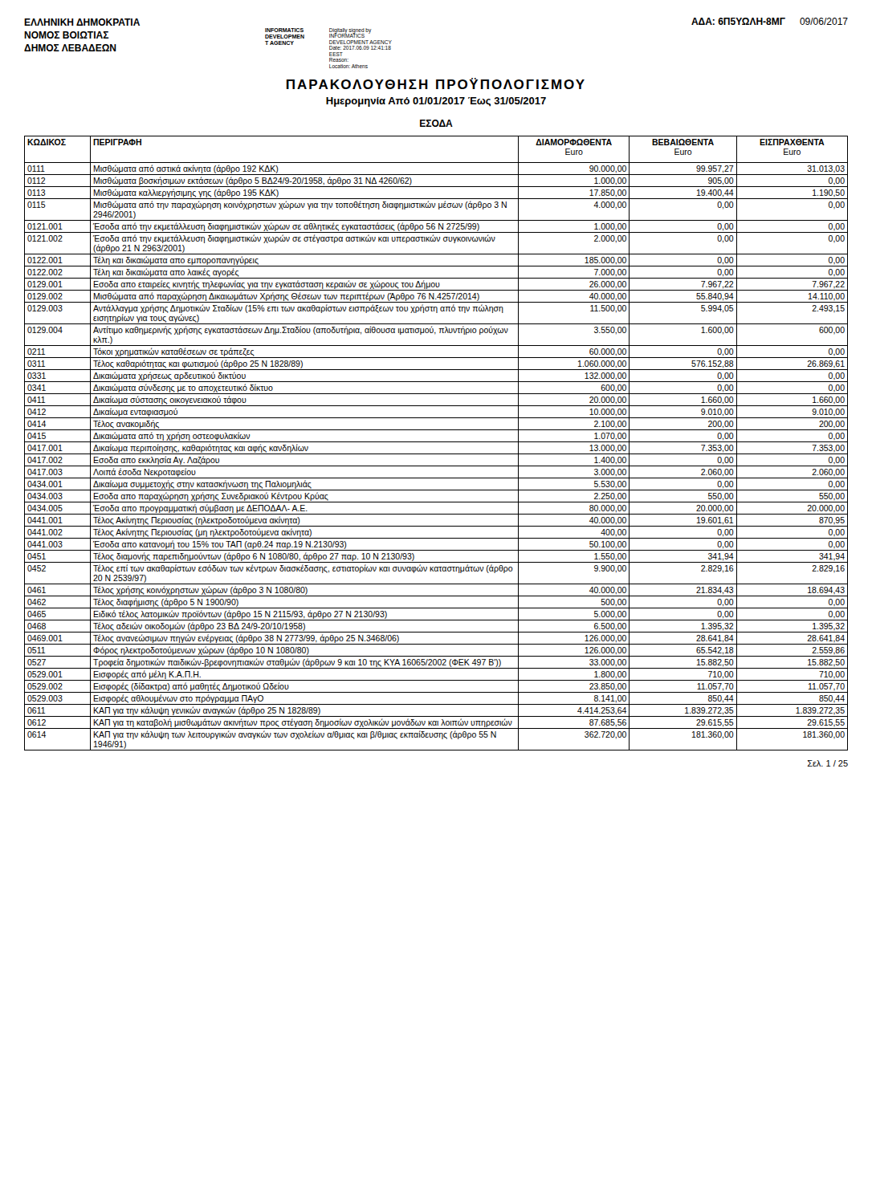ΕΛΛΗΝΙΚΗ ΔΗΜΟΚΡΑΤΙΑ
ΝΟΜΟΣ ΒΟΙΩΤΙΑΣ
ΔΗΜΟΣ ΛΕΒΑΔΕΩΝ
ΑΔΑ: 6Π5ΥΩΛΗ-8ΜΓ09/06/2017
INFORMATICS
DEVELOPMEN
T AGENCY Digitally signed by
INFORMATICS
DEVELOPMENT AGENCY
Date: 2017.06.09 12:41:18
EEST
Reason:
Location: Athens
ΠΑΡΑΚΟΛΟΥΘΗΣΗ ΠΡΟΫΠΟΛΟΓΙΣΜΟΥ
Ημερομηνία Από 01/01/2017 Έως 31/05/2017
ΕΣΟΔΑ
| ΚΩΔΙΚΟΣ | ΠΕΡΙΓΡΑΦΗ | ΔΙΑΜΟΡΦΩΘΕΝΤΑ Euro | ΒΕΒΑΙΩΘΕΝΤΑ Euro | ΕΙΣΠΡΑΧΘΕΝΤΑ Euro |
| --- | --- | --- | --- | --- |
| 0111 | Μισθώματα από αστικά ακίνητα (άρθρο 192 ΚΔΚ) | 90.000,00 | 99.957,27 | 31.013,03 |
| 0112 | Μισθώματα βοσκήσιμων εκτάσεων (άρθρο 5 ΒΔ24/9-20/1958, άρθρο 31 ΝΔ 4260/62) | 1.000,00 | 905,00 | 0,00 |
| 0113 | Μισθώματα καλλιεργήσιμης γης (άρθρο 195 ΚΔΚ) | 17.850,00 | 19.400,44 | 1.190,50 |
| 0115 | Μισθώματα από την παραχώρηση κοινόχρηστων χώρων για την τοποθέτηση διαφημιστικών μέσων (άρθρο 3 Ν 2946/2001) | 4.000,00 | 0,00 | 0,00 |
| 0121.001 | Έσοδα από την εκμετάλλευση διαφημιστικών χώρων σε αθλητικές εγκαταστάσεις (άρθρο 56 Ν 2725/99) | 1.000,00 | 0,00 | 0,00 |
| 0121.002 | Έσοδα από την εκμετάλλευση διαφημιστικών χωρών σε στέγαστρα αστικών και υπεραστικών συγκοινωνιών (άρθρο 21 Ν 2963/2001) | 2.000,00 | 0,00 | 0,00 |
| 0122.001 | Τέλη και δικαιώματα απο εμποροπανηγύρεις | 185.000,00 | 0,00 | 0,00 |
| 0122.002 | Τέλη και δικαιώματα απο λαικές αγορές | 7.000,00 | 0,00 | 0,00 |
| 0129.001 | Εσοδα απο εταιρείες κινητής τηλεφωνίας για την εγκατάσταση κεραιών σε χώρους του Δήμου | 26.000,00 | 7.967,22 | 7.967,22 |
| 0129.002 | Μισθώματα από παραχώρηση Δικαιωμάτων Χρήσης Θέσεων των περιπτέρων (Άρθρο 76 Ν.4257/2014) | 40.000,00 | 55.840,94 | 14.110,00 |
| 0129.003 | Αντάλλαγμα χρήσης Δημοτικών Σταδίων (15% επι των ακαθαρίστων εισπράξεων του χρήστη από την πώληση εισητηρίων για τους αγώνες) | 11.500,00 | 5.994,05 | 2.493,15 |
| 0129.004 | Αντίτιμο καθημερινής χρήσης εγκαταστάσεων Δημ.Σταδίου (αποδυτήρια, αίθουσα ιματισμού, πλυντήριο ρούχων κλπ.) | 3.550,00 | 1.600,00 | 600,00 |
| 0211 | Τόκοι χρηματικών καταθέσεων σε τράπεζες | 60.000,00 | 0,00 | 0,00 |
| 0311 | Τέλος καθαριότητας και φωτισμού (άρθρο 25 Ν 1828/89) | 1.060.000,00 | 576.152,88 | 26.869,61 |
| 0331 | Δικαιώματα χρήσεως αρδευτικού δικτύου | 132.000,00 | 0,00 | 0,00 |
| 0341 | Δικαιώματα σύνδεσης με το αποχετευτικό δίκτυο | 600,00 | 0,00 | 0,00 |
| 0411 | Δικαίωμα σύστασης οικογενειακού τάφου | 20.000,00 | 1.660,00 | 1.660,00 |
| 0412 | Δικαίωμα ενταφιασμού | 10.000,00 | 9.010,00 | 9.010,00 |
| 0414 | Τέλος ανακομιδής | 2.100,00 | 200,00 | 200,00 |
| 0415 | Δικαιώματα από τη χρήση οστεοφυλακίων | 1.070,00 | 0,00 | 0,00 |
| 0417.001 | Δικαίωμα περιποίησης, καθαριότητας και αφής κανδηλίων | 13.000,00 | 7.353,00 | 7.353,00 |
| 0417.002 | Εσοδα απο εκκλησία Αγ. Λαζάρου | 1.400,00 | 0,00 | 0,00 |
| 0417.003 | Λοιπά έσοδα Νεκροταφείου | 3.000,00 | 2.060,00 | 2.060,00 |
| 0434.001 | Δικαίωμα συμμετοχής στην κατασκήνωση της Παλιομηλιάς | 5.530,00 | 0,00 | 0,00 |
| 0434.003 | Εσοδα απο παραχώρηση χρήσης Συνεδριακού Κέντρου Κρύας | 2.250,00 | 550,00 | 550,00 |
| 0434.005 | Έσοδα απο προγραμματική σύμβαση με ΔΕΠΟΔΑΛ- Α.Ε. | 80.000,00 | 20.000,00 | 20.000,00 |
| 0441.001 | Τέλος Ακίνητης Περιουσίας (ηλεκτροδοτούμενα ακίνητα) | 40.000,00 | 19.601,61 | 870,95 |
| 0441.002 | Τέλος Ακίνητης Περιουσίας (μη ηλεκτροδοτούμενα ακίνητα) | 400,00 | 0,00 | 0,00 |
| 0441.003 | Έσοδα απο κατανομή του 15% του ΤΑΠ (αρθ.24 παρ.19 Ν.2130/93) | 50.100,00 | 0,00 | 0,00 |
| 0451 | Τέλος διαμονής παρεπιδημούντων (άρθρο 6 Ν 1080/80, άρθρο 27 παρ. 10 Ν 2130/93) | 1.550,00 | 341,94 | 341,94 |
| 0452 | Τέλος επί των ακαθαρίστων εσόδων των κέντρων διασκέδασης, εστιατορίων και συναφών καταστημάτων (άρθρο 20 Ν 2539/97) | 9.900,00 | 2.829,16 | 2.829,16 |
| 0461 | Τέλος χρήσης κοινόχρηστων χώρων (άρθρο 3 Ν 1080/80) | 40.000,00 | 21.834,43 | 18.694,43 |
| 0462 | Τέλος διαφήμισης (άρθρο 5 Ν 1900/90) | 500,00 | 0,00 | 0,00 |
| 0465 | Ειδικό τέλος λατομικών προϊόντων (άρθρο 15 Ν 2115/93, άρθρο 27 Ν 2130/93) | 5.000,00 | 0,00 | 0,00 |
| 0468 | Τέλος αδειών οικοδομών (άρθρο 23 ΒΔ 24/9-20/10/1958) | 6.500,00 | 1.395,32 | 1.395,32 |
| 0469.001 | Τέλος ανανεώσιμων πηγών ενέργειας (άρθρο 38 Ν 2773/99, άρθρο 25 Ν.3468/06) | 126.000,00 | 28.641,84 | 28.641,84 |
| 0511 | Φόρος ηλεκτροδοτούμενων χώρων (άρθρο 10 Ν 1080/80) | 126.000,00 | 65.542,18 | 2.559,86 |
| 0527 | Τροφεία δημοτικών παιδικών-βρεφονηπιακών σταθμών (άρθρων 9 και 10 της ΚΥΑ 16065/2002 (ΦΕΚ 497 Β')) | 33.000,00 | 15.882,50 | 15.882,50 |
| 0529.001 | Εισφορές από μέλη Κ.Α.Π.Η. | 1.800,00 | 710,00 | 710,00 |
| 0529.002 | Εισφορές (δίδακτρα) από μαθητές Δημοτικού Ωδείου | 23.850,00 | 11.057,70 | 11.057,70 |
| 0529.003 | Εισφορές αθλουμένων στο πρόγραμμα ΠΑγΟ | 8.141,00 | 850,44 | 850,44 |
| 0611 | ΚΑΠ για την κάλυψη γενικών αναγκών (άρθρο 25 Ν 1828/89) | 4.414.253,64 | 1.839.272,35 | 1.839.272,35 |
| 0612 | ΚΑΠ για τη καταβολή μισθωμάτων ακινήτων προς στέγαση δημοσίων σχολικών μονάδων και λοιπών υπηρεσιών | 87.685,56 | 29.615,55 | 29.615,55 |
| 0614 | ΚΑΠ για την κάλυψη των λειτουργικών αναγκών των σχολείων α/θμιας και β/θμιας εκπαίδευσης (άρθρο 55 Ν 1946/91) | 362.720,00 | 181.360,00 | 181.360,00 |
Σελ. 1 / 25